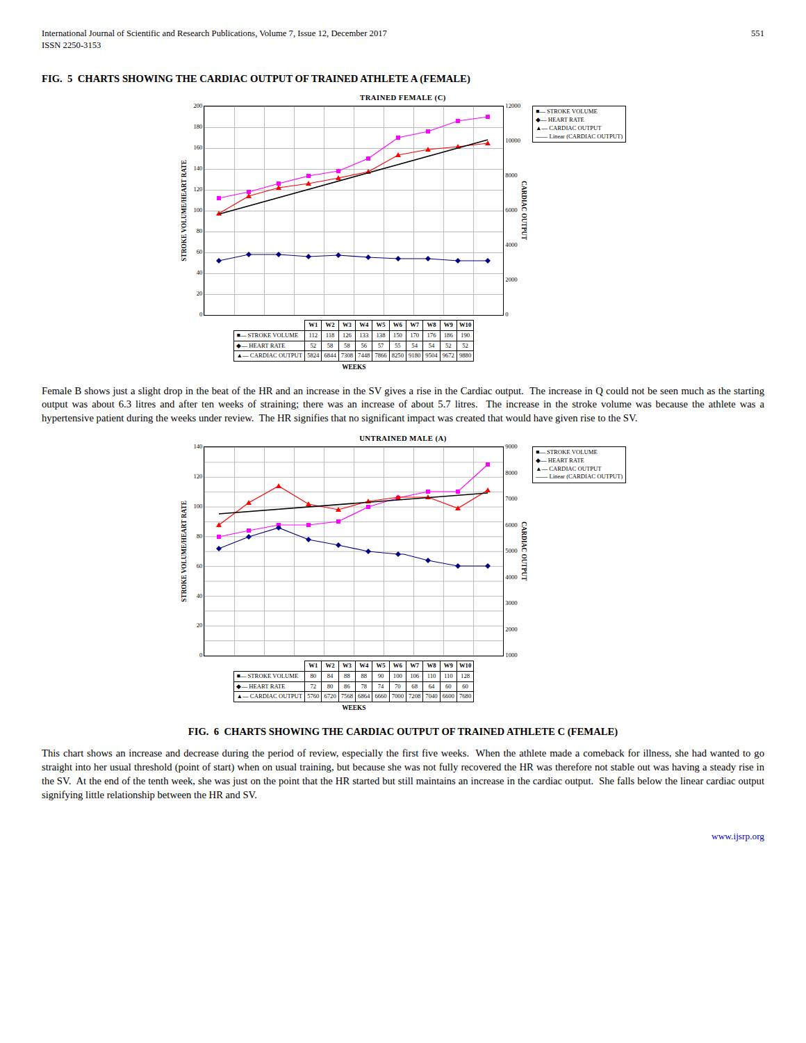International Journal of Scientific and Research Publications, Volume 7, Issue 12, December 2017
ISSN 2250-3153
551
Fig. 5 Charts showing the cardiac output of trained athlete A (female)
TRAINED FEMALE (C)
STROKE VOLUME/HEART RATE
200 180 160 140 120 100 80 60 40 20 0 12000 10000 8000 6000 4000 2000 0
| | W1 | W2 | W3 | W4 | W5 | W6 | W7 | W8 | W9 | W10 |
| --- | --- | --- | --- | --- | --- | --- | --- | --- | --- | --- |
| ■— STROKE VOLUME | 112 | 118 | 126 | 133 | 138 | 150 | 170 | 176 | 186 | 190 |
| ◆— HEART RATE | 52 | 58 | 58 | 56 | 57 | 55 | 54 | 54 | 52 | 52 |
| ▲— CARDIAC OUTPUT | 5824 | 6844 | 7308 | 7448 | 7866 | 8250 | 9180 | 9504 | 9672 | 9880 |
WEEKS
CARDIAC OUTPUT
■— STROKE VOLUME
◆— HEART RATE
▲— CARDIAC OUTPUT
—— Linear (CARDIAC OUTPUT)
Female B shows just a slight drop in the beat of the HR and an increase in the SV gives a rise in the Cardiac output. The increase in Q could not be seen much as the starting output was about 6.3 litres and after ten weeks of straining; there was an increase of about 5.7 litres. The increase in the stroke volume was because the athlete was a hypertensive patient during the weeks under review. The HR signifies that no significant impact was created that would have given rise to the SV.
UNTRAINED MALE (A)
STROKE VOLUME/HEART RATE
140 120 100 80 60 40 20 0 9000 8000 7000 6000 5000 4000 3000 2000 1000
| | W1 | W2 | W3 | W4 | W5 | W6 | W7 | W8 | W9 | W10 |
| --- | --- | --- | --- | --- | --- | --- | --- | --- | --- | --- |
| ■— STROKE VOLUME | 80 | 84 | 88 | 88 | 90 | 100 | 106 | 110 | 110 | 128 |
| ◆— HEART RATE | 72 | 80 | 86 | 78 | 74 | 70 | 68 | 64 | 60 | 60 |
| ▲— CARDIAC OUTPUT | 5760 | 6720 | 7568 | 6864 | 6660 | 7000 | 7208 | 7040 | 6600 | 7680 |
WEEKS
CARDIAC OUTPUT
■— STROKE VOLUME
◆— HEART RATE
▲— CARDIAC OUTPUT
—— Linear (CARDIAC OUTPUT)
Fig. 6 Charts showing the cardiac output of trained athlete C (female)
This chart shows an increase and decrease during the period of review, especially the first five weeks. When the athlete made a comeback for illness, she had wanted to go straight into her usual threshold (point of start) when on usual training, but because she was not fully recovered the HR was therefore not stable out was having a steady rise in the SV. At the end of the tenth week, she was just on the point that the HR started but still maintains an increase in the cardiac output. She falls below the linear cardiac output signifying little relationship between the HR and SV.
www.ijsrp.org